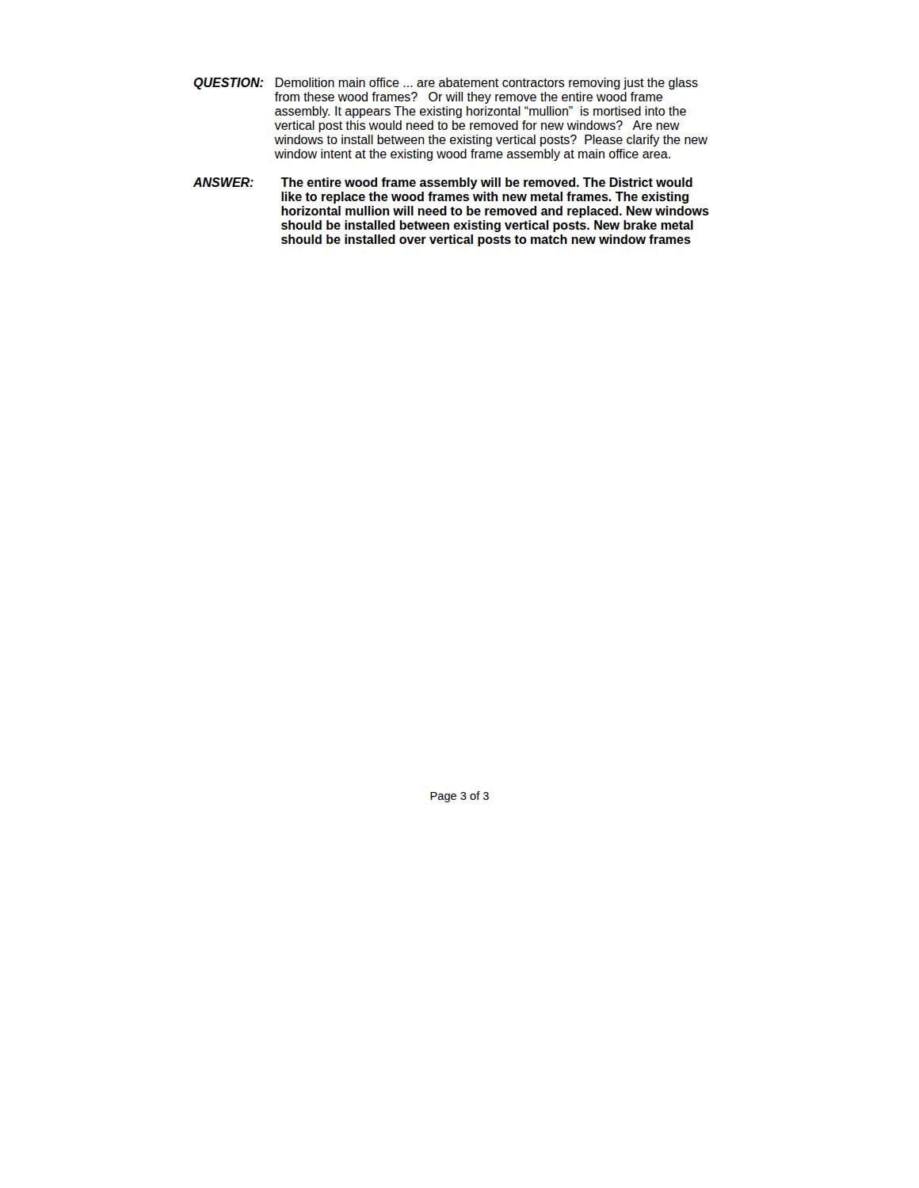QUESTION:
Demolition main office ... are abatement contractors removing just the glass from these wood frames? Or will they remove the entire wood frame assembly. It appears The existing horizontal “mullion” is mortised into the vertical post this would need to be removed for new windows? Are new windows to install between the existing vertical posts? Please clarify the new window intent at the existing wood frame assembly at main office area.
ANSWER:
The entire wood frame assembly will be removed. The District would like to replace the wood frames with new metal frames. The existing horizontal mullion will need to be removed and replaced. New windows should be installed between existing vertical posts. New brake metal should be installed over vertical posts to match new window frames
Page 3 of 3